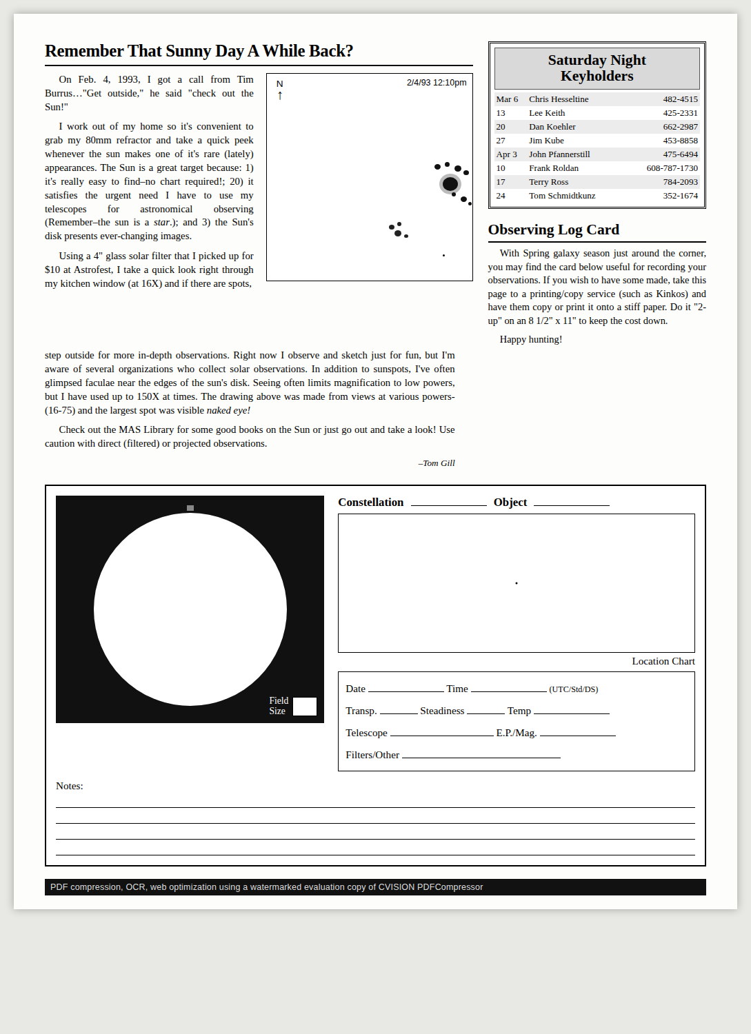Remember That Sunny Day A While Back?
On Feb. 4, 1993, I got a call from Tim Burrus…"Get outside," he said "check out the Sun!"
I work out of my home so it's convenient to grab my 80mm refractor and take a quick peek whenever the sun makes one of it's rare (lately) appearances. The Sun is a great target because: 1) it's really easy to find–no chart required!; 20) it satisfies the urgent need I have to use my telescopes for astronomical observing (Remember–the sun is a star.); and 3) the Sun's disk presents ever-changing images.
Using a 4" glass solar filter that I picked up for $10 at Astrofest, I take a quick look right through my kitchen window (at 16X) and if there are spots,
N↑
2/4/93 12:10pm
Saturday Night
Keyholders
| Mar 6 | Chris Hesseltine | 482-4515 |
| 13 | Lee Keith | 425-2331 |
| 20 | Dan Koehler | 662-2987 |
| 27 | Jim Kube | 453-8858 |
| Apr 3 | John Pfannerstill | 475-6494 |
| 10 | Frank Roldan | 608-787-1730 |
| 17 | Terry Ross | 784-2093 |
| 24 | Tom Schmidtkunz | 352-1674 |
Observing Log Card
With Spring galaxy season just around the corner, you may find the card below useful for recording your observations. If you wish to have some made, take this page to a printing/copy service (such as Kinkos) and have them copy or print it onto a stiff paper. Do it "2-up" on an 8 1/2" x 11" to keep the cost down.
Happy hunting!
step outside for more in-depth observations. Right now I observe and sketch just for fun, but I'm aware of several organizations who collect solar observations. In addition to sunspots, I've often glimpsed faculae near the edges of the sun's disk. Seeing often limits magnification to low powers, but I have used up to 150X at times. The drawing above was made from views at various powers-(16-75) and the largest spot was visible naked eye!
Check out the MAS Library for some good books on the Sun or just go out and take a look! Use caution with direct (filtered) or projected observations.
–Tom Gill
Field
Size
Constellation Object
Location Chart
Date Time (UTC/Std/DS)
Transp. Steadiness Temp
Telescope E.P./Mag.
Filters/Other
Notes:
PDF compression, OCR, web optimization using a watermarked evaluation copy of CVISION PDFCompressor